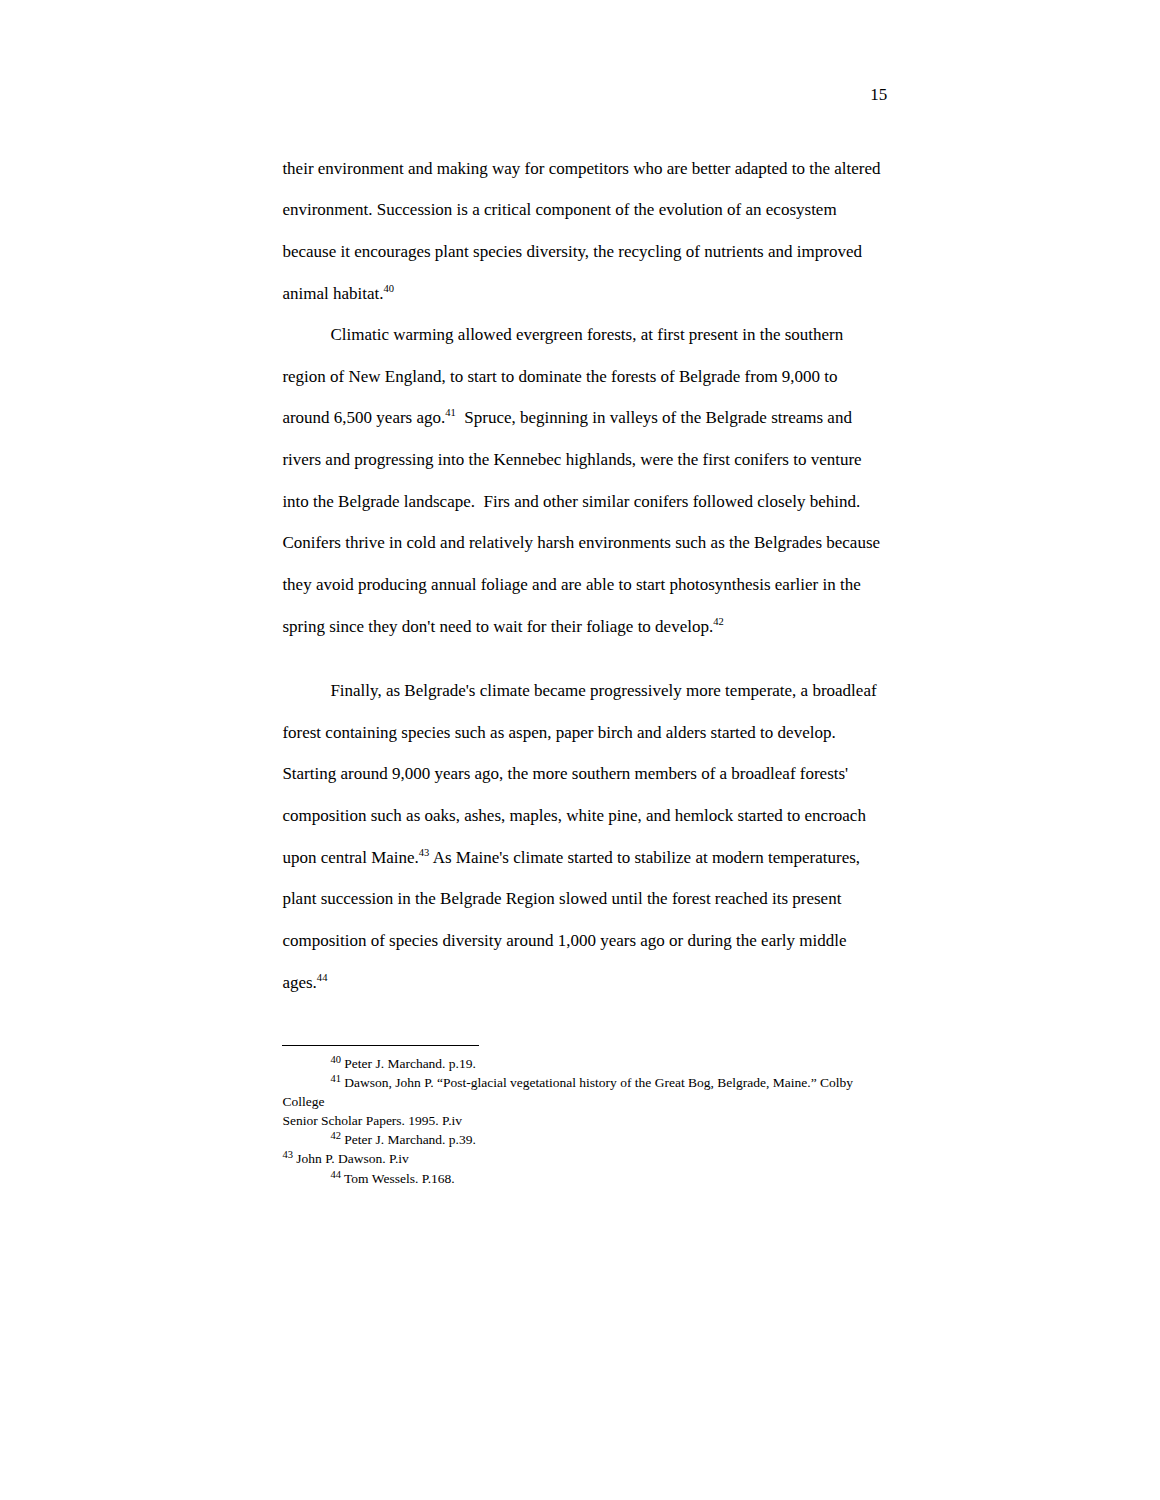15
their environment and making way for competitors who are better adapted to the altered environment. Succession is a critical component of the evolution of an ecosystem because it encourages plant species diversity, the recycling of nutrients and improved animal habitat.40
Climatic warming allowed evergreen forests, at first present in the southern region of New England, to start to dominate the forests of Belgrade from 9,000 to around 6,500 years ago.41 Spruce, beginning in valleys of the Belgrade streams and rivers and progressing into the Kennebec highlands, were the first conifers to venture into the Belgrade landscape. Firs and other similar conifers followed closely behind. Conifers thrive in cold and relatively harsh environments such as the Belgrades because they avoid producing annual foliage and are able to start photosynthesis earlier in the spring since they don't need to wait for their foliage to develop.42
Finally, as Belgrade's climate became progressively more temperate, a broadleaf forest containing species such as aspen, paper birch and alders started to develop. Starting around 9,000 years ago, the more southern members of a broadleaf forests' composition such as oaks, ashes, maples, white pine, and hemlock started to encroach upon central Maine.43 As Maine's climate started to stabilize at modern temperatures, plant succession in the Belgrade Region slowed until the forest reached its present composition of species diversity around 1,000 years ago or during the early middle ages.44
40 Peter J. Marchand. p.19.
41 Dawson, John P. “Post-glacial vegetational history of the Great Bog, Belgrade, Maine.” Colby College
Senior Scholar Papers. 1995. P.iv
42 Peter J. Marchand. p.39.
43 John P. Dawson. P.iv
44 Tom Wessels. P.168.